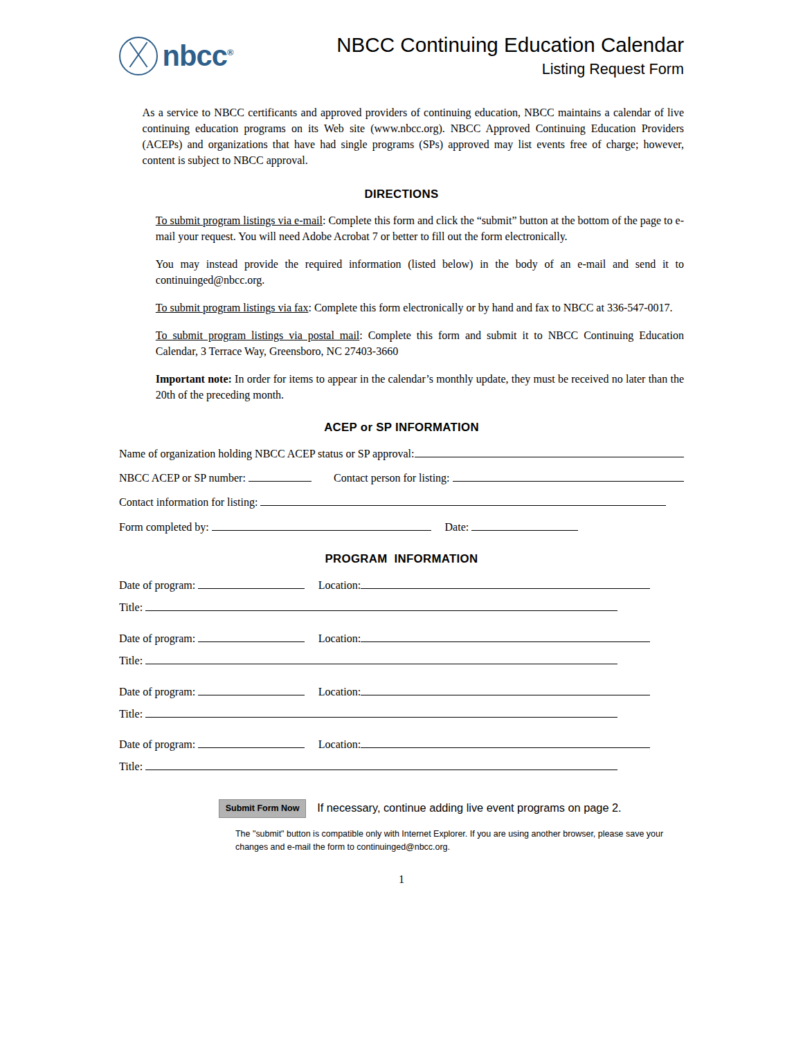nbcc®
NBCC Continuing Education Calendar
Listing Request Form
As a service to NBCC certificants and approved providers of continuing education, NBCC maintains a calendar of live continuing education programs on its Web site (www.nbcc.org). NBCC Approved Continuing Education Providers (ACEPs) and organizations that have had single programs (SPs) approved may list events free of charge; however, content is subject to NBCC approval.
DIRECTIONS
To submit program listings via e-mail: Complete this form and click the “submit” button at the bottom of the page to e-mail your request. You will need Adobe Acrobat 7 or better to fill out the form electronically.
You may instead provide the required information (listed below) in the body of an e-mail and send it to continuinged@nbcc.org.
To submit program listings via fax: Complete this form electronically or by hand and fax to NBCC at 336-547-0017.
To submit program listings via postal mail: Complete this form and submit it to NBCC Continuing Education Calendar, 3 Terrace Way, Greensboro, NC 27403-3660
Important note: In order for items to appear in the calendar’s monthly update, they must be received no later than the 20th of the preceding month.
ACEP or SP INFORMATION
Name of organization holding NBCC ACEP status or SP approval:
NBCC ACEP or SP number: Contact person for listing:
Contact information for listing:
Form completed by: Date:
PROGRAM INFORMATION
Date of program: Location:
Title:
Date of program: Location:
Title:
Date of program: Location:
Title:
Date of program: Location:
Title:
Submit Form Now If necessary, continue adding live event programs on page 2.
The "submit" button is compatible only with Internet Explorer. If you are using another browser, please save your
changes and e-mail the form to continuinged@nbcc.org.
1